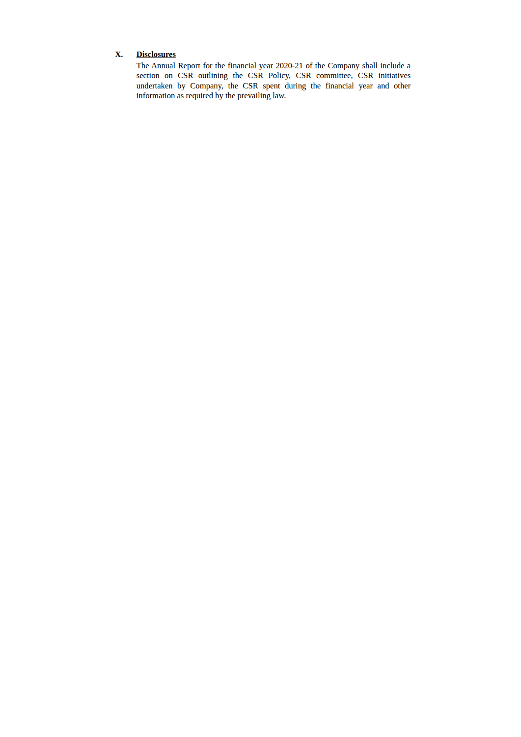X.
Disclosures
The Annual Report for the financial year 2020-21 of the Company shall include a section on CSR outlining the CSR Policy, CSR committee, CSR initiatives undertaken by Company, the CSR spent during the financial year and other information as required by the prevailing law.